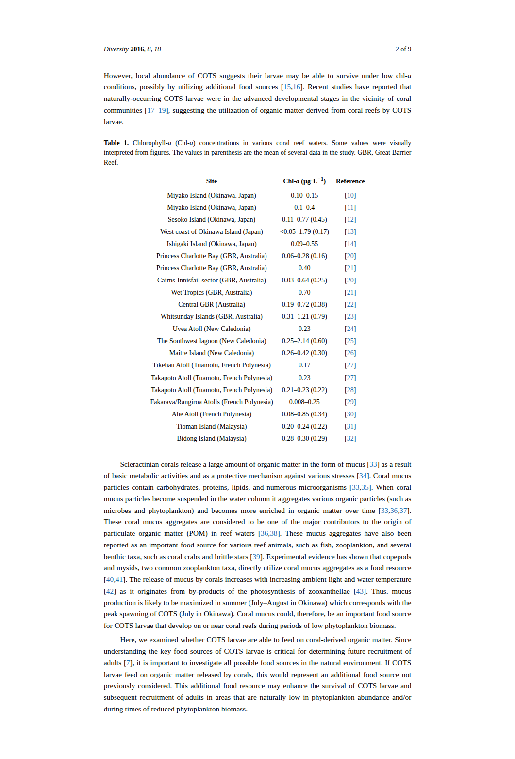Diversity 2016, 8, 18
2 of 9
However, local abundance of COTS suggests their larvae may be able to survive under low chl-a conditions, possibly by utilizing additional food sources [15,16]. Recent studies have reported that naturally-occurring COTS larvae were in the advanced developmental stages in the vicinity of coral communities [17–19], suggesting the utilization of organic matter derived from coral reefs by COTS larvae.
Table 1. Chlorophyll-a (Chl-a) concentrations in various coral reef waters. Some values were visually interpreted from figures. The values in parenthesis are the mean of several data in the study. GBR, Great Barrier Reef.
| Site | Chl- a (µg·L −1 ) | Reference |
| --- | --- | --- |
| Miyako Island (Okinawa, Japan) | 0.10–0.15 | [ 10 ] |
| Miyako Island (Okinawa, Japan) | 0.1–0.4 | [ 11 ] |
| Sesoko Island (Okinawa, Japan) | 0.11–0.77 (0.45) | [ 12 ] |
| West coast of Okinawa Island (Japan) | <0.05–1.79 (0.17) | [ 13 ] |
| Ishigaki Island (Okinawa, Japan) | 0.09–0.55 | [ 14 ] |
| Princess Charlotte Bay (GBR, Australia) | 0.06–0.28 (0.16) | [ 20 ] |
| Princess Charlotte Bay (GBR, Australia) | 0.40 | [ 21 ] |
| Cairns-Innisfail sector (GBR, Australia) | 0.03–0.64 (0.25) | [ 20 ] |
| Wet Tropics (GBR, Australia) | 0.70 | [ 21 ] |
| Central GBR (Australia) | 0.19–0.72 (0.38) | [ 22 ] |
| Whitsunday Islands (GBR, Australia) | 0.31–1.21 (0.79) | [ 23 ] |
| Uvea Atoll (New Caledonia) | 0.23 | [ 24 ] |
| The Southwest lagoon (New Caledonia) | 0.25–2.14 (0.60) | [ 25 ] |
| Maître Island (New Caledonia) | 0.26–0.42 (0.30) | [ 26 ] |
| Tikehau Atoll (Tuamotu, French Polynesia) | 0.17 | [ 27 ] |
| Takapoto Atoll (Tuamotu, French Polynesia) | 0.23 | [ 27 ] |
| Takapoto Atoll (Tuamotu, French Polynesia) | 0.21–0.23 (0.22) | [ 28 ] |
| Fakarava/Rangiroa Atolls (French Polynesia) | 0.008–0.25 | [ 29 ] |
| Ahe Atoll (French Polynesia) | 0.08–0.85 (0.34) | [ 30 ] |
| Tioman Island (Malaysia) | 0.20–0.24 (0.22) | [ 31 ] |
| Bidong Island (Malaysia) | 0.28–0.30 (0.29) | [ 32 ] |
Scleractinian corals release a large amount of organic matter in the form of mucus [33] as a result of basic metabolic activities and as a protective mechanism against various stresses [34]. Coral mucus particles contain carbohydrates, proteins, lipids, and numerous microorganisms [33,35]. When coral mucus particles become suspended in the water column it aggregates various organic particles (such as microbes and phytoplankton) and becomes more enriched in organic matter over time [33,36,37]. These coral mucus aggregates are considered to be one of the major contributors to the origin of particulate organic matter (POM) in reef waters [36,38]. These mucus aggregates have also been reported as an important food source for various reef animals, such as fish, zooplankton, and several benthic taxa, such as coral crabs and brittle stars [39]. Experimental evidence has shown that copepods and mysids, two common zooplankton taxa, directly utilize coral mucus aggregates as a food resource [40,41]. The release of mucus by corals increases with increasing ambient light and water temperature [42] as it originates from by-products of the photosynthesis of zooxanthellae [43]. Thus, mucus production is likely to be maximized in summer (July–August in Okinawa) which corresponds with the peak spawning of COTS (July in Okinawa). Coral mucus could, therefore, be an important food source for COTS larvae that develop on or near coral reefs during periods of low phytoplankton biomass.
Here, we examined whether COTS larvae are able to feed on coral-derived organic matter. Since understanding the key food sources of COTS larvae is critical for determining future recruitment of adults [7], it is important to investigate all possible food sources in the natural environment. If COTS larvae feed on organic matter released by corals, this would represent an additional food source not previously considered. This additional food resource may enhance the survival of COTS larvae and subsequent recruitment of adults in areas that are naturally low in phytoplankton abundance and/or during times of reduced phytoplankton biomass.